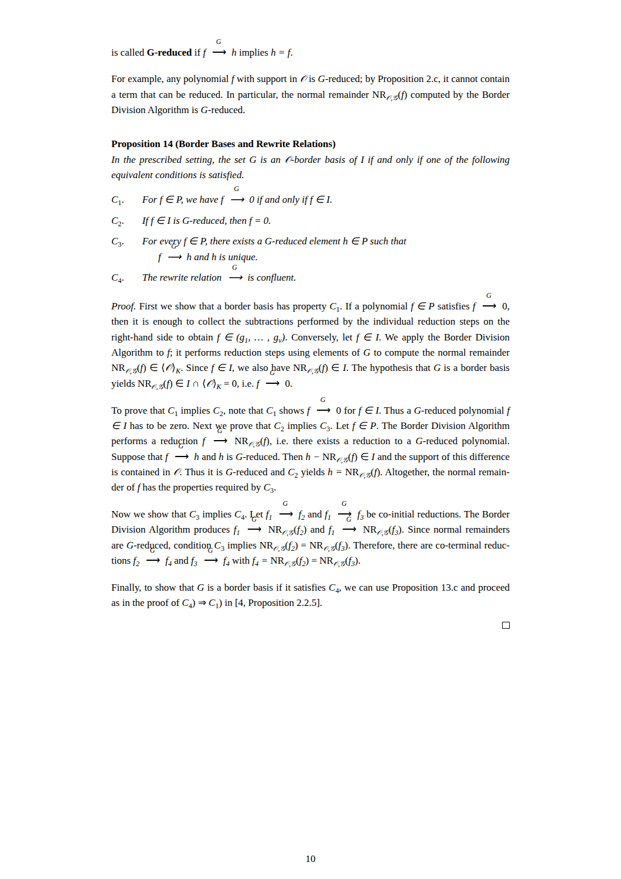is called G-reduced if f G⟶ h implies h = f.
For example, any polynomial f with support in 𝒪 is G-reduced; by Proposition 2.c, it cannot contain a term that can be reduced. In particular, the normal remainder NR𝒪,𝒢(f) computed by the Border Division Algorithm is G-reduced.
Proposition 14 (Border Bases and Rewrite Relations)
In the prescribed setting, the set G is an 𝒪-border basis of I if and only if one of the following equivalent conditions is satisfied.
C1. For f ∈ P, we have f G⟶ 0 if and only if f ∈ I.
C2. If f ∈ I is G-reduced, then f = 0.
C3. For every f ∈ P, there exists a G-reduced element h ∈ P such that f G⟶ h and h is unique.
C4. The rewrite relation G⟶ is confluent.
Proof. First we show that a border basis has property C1. If a polynomial f ∈ P satisfies f G⟶ 0, then it is enough to collect the subtractions performed by the individual reduction steps on the right-hand side to obtain f ∈ (g1, … , gν). Conversely, let f ∈ I. We apply the Border Division Algorithm to f; it performs reduction steps using elements of G to compute the normal remainder NR𝒪,𝒢(f) ∈ ⟨𝒪⟩K. Since f ∈ I, we also have NR𝒪,𝒢(f) ∈ I. The hypothesis that G is a border basis yields NR𝒪,𝒢(f) ∈ I ∩ ⟨𝒪⟩K = 0, i.e. f G⟶ 0.
To prove that C1 implies C2, note that C1 shows f G⟶ 0 for f ∈ I. Thus a G-reduced polynomial f ∈ I has to be zero. Next we prove that C2 implies C3. Let f ∈ P. The Border Division Algorithm performs a reduction f G⟶ NR𝒪,𝒢(f), i.e. there exists a reduction to a G-reduced polynomial. Suppose that f G⟶ h and h is G-reduced. Then h − NR𝒪,𝒢(f) ∈ I and the support of this difference is contained in 𝒪. Thus it is G-reduced and C2 yields h = NR𝒪,𝒢(f). Altogether, the normal remainder of f has the properties required by C3.
Now we show that C3 implies C4. Let f1 G⟶ f2 and f1 G⟶ f3 be co-initial reductions. The Border Division Algorithm produces f1 G⟶ NR𝒪,𝒢(f2) and f1 G⟶ NR𝒪,𝒢(f3). Since normal remainders are G-reduced, condition C3 implies NR𝒪,𝒢(f2) = NR𝒪,𝒢(f3). Therefore, there are co-terminal reductions f2 G⟶ f4 and f3 G⟶ f4 with f4 = NR𝒪,𝒢(f2) = NR𝒪,𝒢(f3).
Finally, to show that G is a border basis if it satisfies C4, we can use Proposition 13.c and proceed as in the proof of C4) ⇒ C1) in [4, Proposition 2.2.5].
10